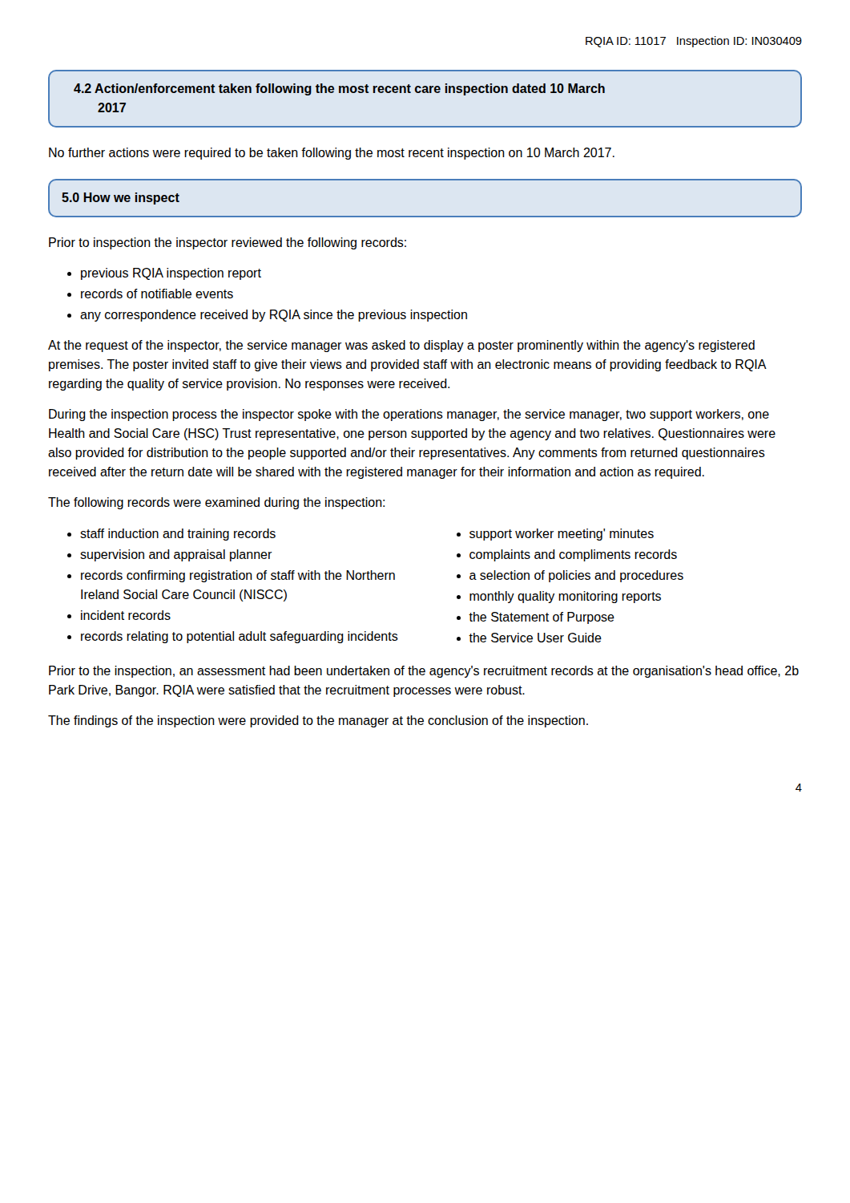RQIA ID: 11017 Inspection ID: IN030409
4.2 Action/enforcement taken following the most recent care inspection dated 10 March
2017
No further actions were required to be taken following the most recent inspection on 10 March 2017.
5.0 How we inspect
Prior to inspection the inspector reviewed the following records:
previous RQIA inspection report
records of notifiable events
any correspondence received by RQIA since the previous inspection
At the request of the inspector, the service manager was asked to display a poster prominently within the agency's registered premises. The poster invited staff to give their views and provided staff with an electronic means of providing feedback to RQIA regarding the quality of service provision. No responses were received.
During the inspection process the inspector spoke with the operations manager, the service manager, two support workers, one Health and Social Care (HSC) Trust representative, one person supported by the agency and two relatives. Questionnaires were also provided for distribution to the people supported and/or their representatives. Any comments from returned questionnaires received after the return date will be shared with the registered manager for their information and action as required.
The following records were examined during the inspection:
staff induction and training records
supervision and appraisal planner
records confirming registration of staff with the Northern Ireland Social Care Council (NISCC)
incident records
records relating to potential adult safeguarding incidents
support worker meeting' minutes
complaints and compliments records
a selection of policies and procedures
monthly quality monitoring reports
the Statement of Purpose
the Service User Guide
Prior to the inspection, an assessment had been undertaken of the agency's recruitment records at the organisation's head office, 2b Park Drive, Bangor. RQIA were satisfied that the recruitment processes were robust.
The findings of the inspection were provided to the manager at the conclusion of the inspection.
4